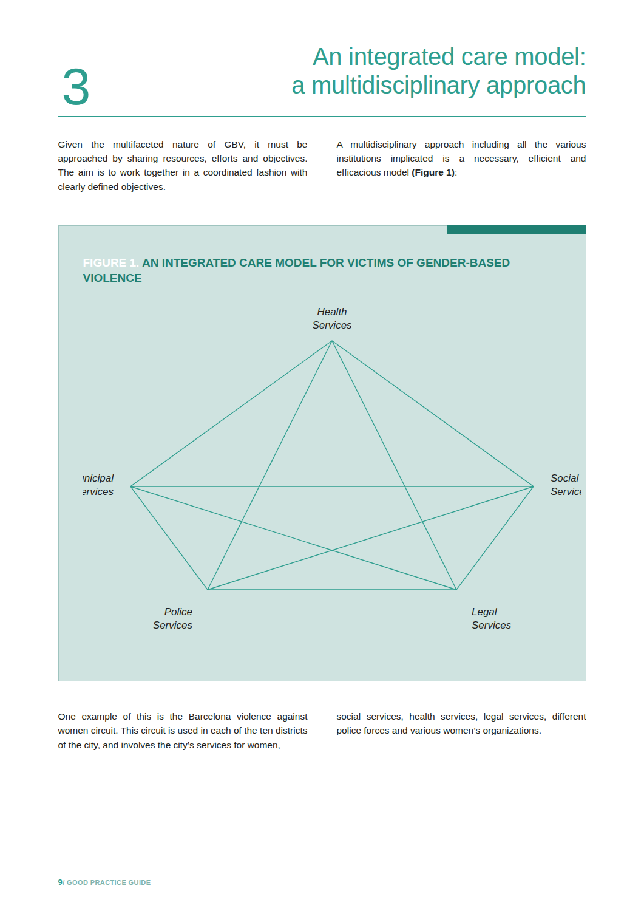3
An integrated care model:
a multidisciplinary approach
Given the multifaceted nature of GBV, it must be approached by sharing resources, efforts and objectives. The aim is to work together in a coordinated fashion with clearly defined objectives.
A multidisciplinary approach including all the various institutions implicated is a necessary, efficient and efficacious model (Figure 1):
FIGURE 1. AN INTEGRATED CARE MODEL FOR VICTIMS OF GENDER-BASED VIOLENCE
pentagon vertices: top (410, 60) right (742, 300) bottom-r (615, 690) -> scaled bottom-l (205, 690) left (78, 300) We'll use a pentagon fitted in the viewBox Health Services Social Services Legal Services Police Services Municipal Services
One example of this is the Barcelona violence against women circuit. This circuit is used in each of the ten districts of the city, and involves the city’s services for women,
social services, health services, legal services, different police forces and various women’s organizations.
9/ GOOD PRACTICE GUIDE